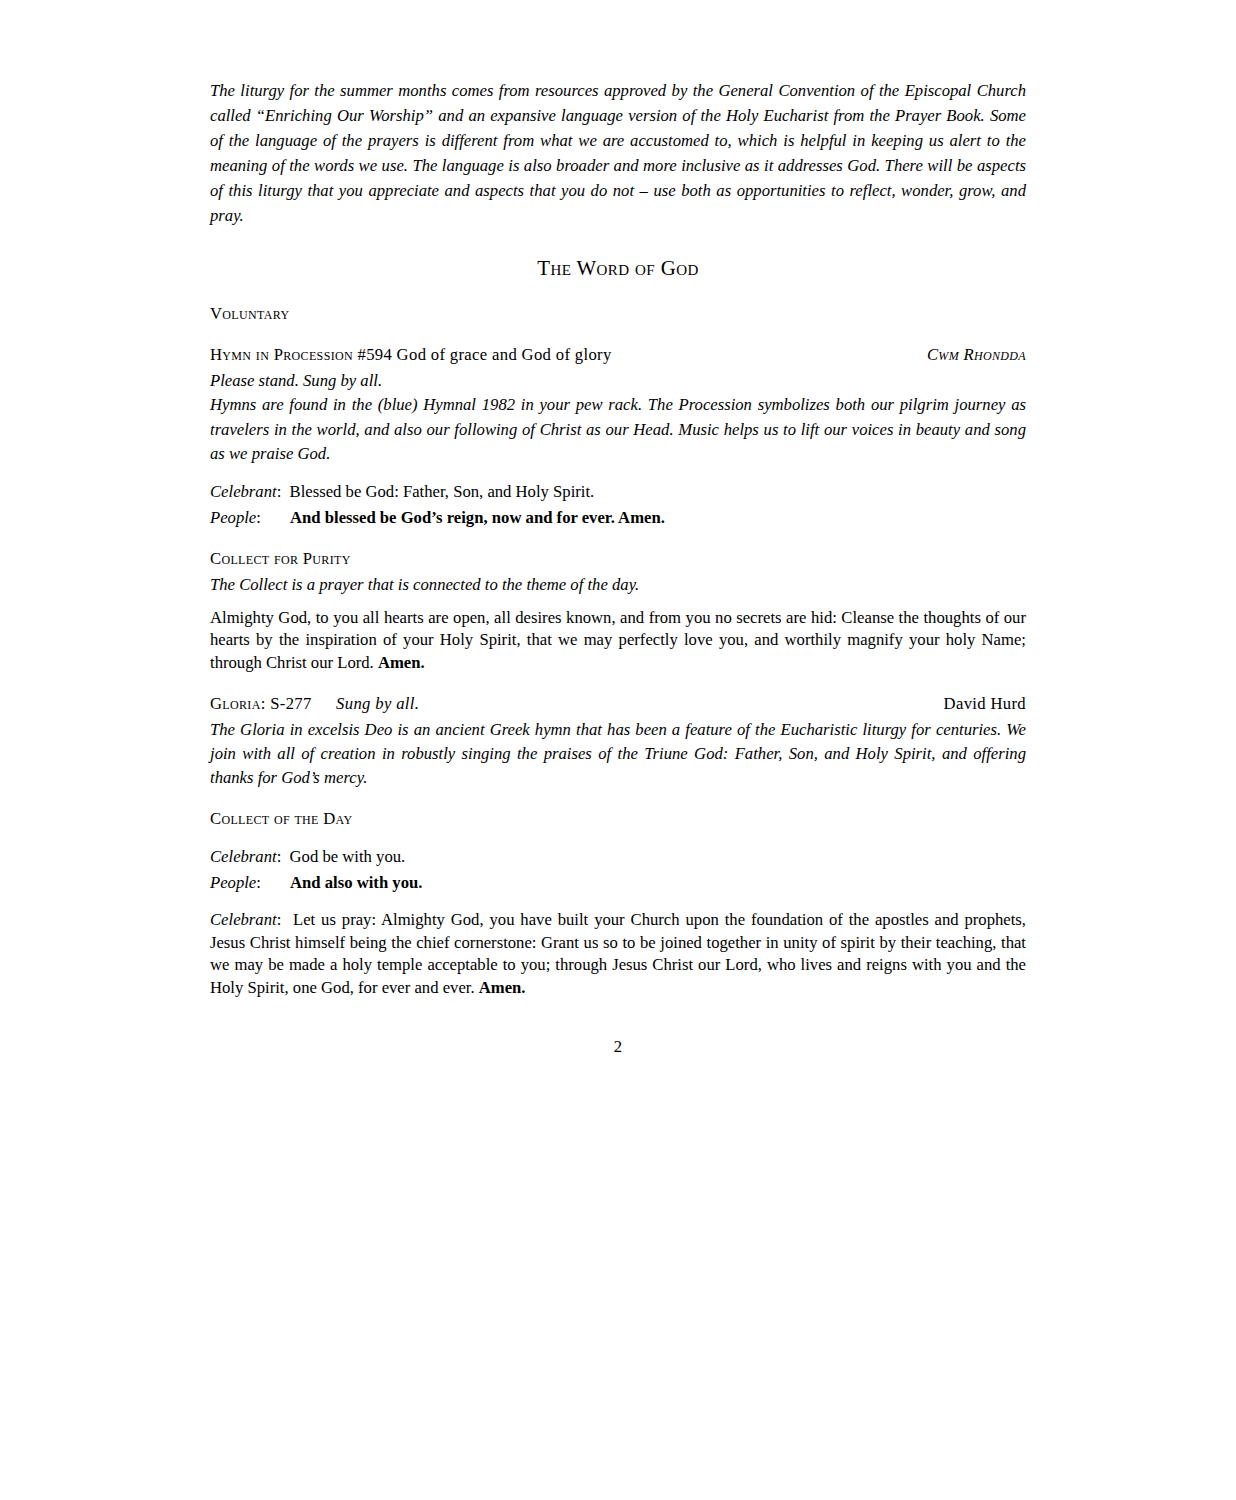The liturgy for the summer months comes from resources approved by the General Convention of the Episcopal Church called “Enriching Our Worship” and an expansive language version of the Holy Eucharist from the Prayer Book. Some of the language of the prayers is different from what we are accustomed to, which is helpful in keeping us alert to the meaning of the words we use. The language is also broader and more inclusive as it addresses God. There will be aspects of this liturgy that you appreciate and aspects that you do not – use both as opportunities to reflect, wonder, grow, and pray.
The Word of God
Voluntary
Hymn in Procession #594 God of grace and God of glory Cwm Rhondda
Please stand. Sung by all.
Hymns are found in the (blue) Hymnal 1982 in your pew rack. The Procession symbolizes both our pilgrim journey as travelers in the world, and also our following of Christ as our Head. Music helps us to lift our voices in beauty and song as we praise God.
Celebrant: Blessed be God: Father, Son, and Holy Spirit.
People: And blessed be God’s reign, now and for ever. Amen.
Collect for Purity
The Collect is a prayer that is connected to the theme of the day.
Almighty God, to you all hearts are open, all desires known, and from you no secrets are hid: Cleanse the thoughts of our hearts by the inspiration of your Holy Spirit, that we may perfectly love you, and worthily magnify your holy Name; through Christ our Lord. Amen.
Gloria: S-277 Sung by all. David Hurd
The Gloria in excelsis Deo is an ancient Greek hymn that has been a feature of the Eucharistic liturgy for centuries. We join with all of creation in robustly singing the praises of the Triune God: Father, Son, and Holy Spirit, and offering thanks for God’s mercy.
Collect of the Day
Celebrant: God be with you.
People: And also with you.
Celebrant: Let us pray: Almighty God, you have built your Church upon the foundation of the apostles and prophets, Jesus Christ himself being the chief cornerstone: Grant us so to be joined together in unity of spirit by their teaching, that we may be made a holy temple acceptable to you; through Jesus Christ our Lord, who lives and reigns with you and the Holy Spirit, one God, for ever and ever. Amen.
2